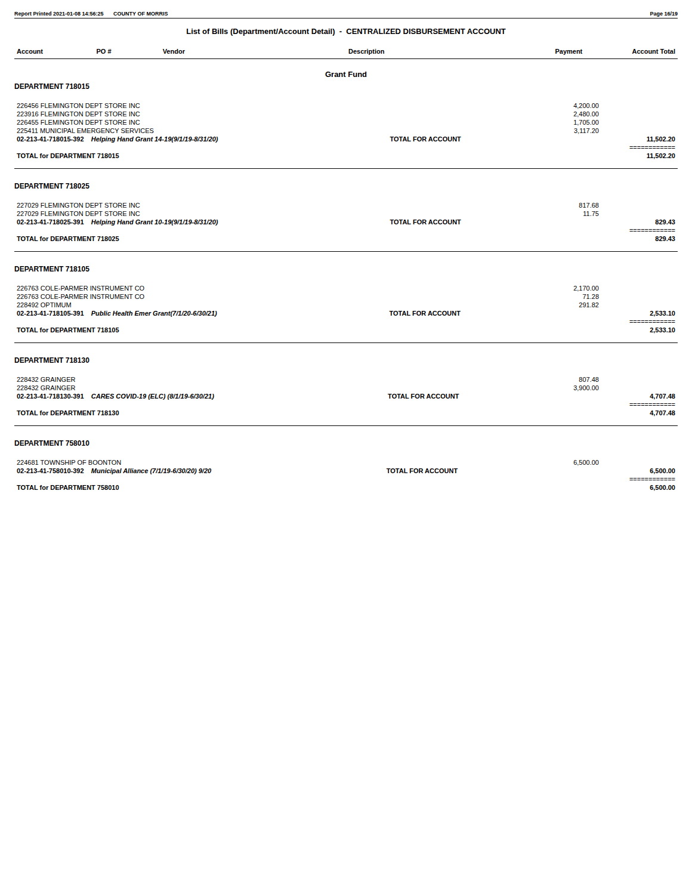Report Printed 2021-01-08 14:56:25 COUNTY OF MORRIS
Page 16/19
List of Bills (Department/Account Detail) - CENTRALIZED DISBURSEMENT ACCOUNT
| Account | PO # | Vendor | Description | Payment | Account Total |
| --- | --- | --- | --- | --- | --- |
Grant Fund
DEPARTMENT 718015
| 226456 FLEMINGTON DEPT STORE INC | | 4,200.00 | |
| 223916 FLEMINGTON DEPT STORE INC | | 2,480.00 | |
| 226455 FLEMINGTON DEPT STORE INC | | 1,705.00 | |
| 225411 MUNICIPAL EMERGENCY SERVICES | | 3,117.20 | |
| 02-213-41-718015-392 Helping Hand Grant 14-19(9/1/19-8/31/20) | TOTAL FOR ACCOUNT | | 11,502.20 |
| | | | ============ |
| TOTAL for DEPARTMENT 718015 | | | 11,502.20 |
DEPARTMENT 718025
| 227029 FLEMINGTON DEPT STORE INC | | 817.68 | |
| 227029 FLEMINGTON DEPT STORE INC | | 11.75 | |
| 02-213-41-718025-391 Helping Hand Grant 10-19(9/1/19-8/31/20) | TOTAL FOR ACCOUNT | | 829.43 |
| | | | ============ |
| TOTAL for DEPARTMENT 718025 | | | 829.43 |
DEPARTMENT 718105
| 226763 COLE-PARMER INSTRUMENT CO | | 2,170.00 | |
| 226763 COLE-PARMER INSTRUMENT CO | | 71.28 | |
| 228492 OPTIMUM | | 291.82 | |
| 02-213-41-718105-391 Public Health Emer Grant(7/1/20-6/30/21) | TOTAL FOR ACCOUNT | | 2,533.10 |
| | | | ============ |
| TOTAL for DEPARTMENT 718105 | | | 2,533.10 |
DEPARTMENT 718130
| 228432 GRAINGER | | 807.48 | |
| 228432 GRAINGER | | 3,900.00 | |
| 02-213-41-718130-391 CARES COVID-19 (ELC) (8/1/19-6/30/21) | TOTAL FOR ACCOUNT | | 4,707.48 |
| | | | ============ |
| TOTAL for DEPARTMENT 718130 | | | 4,707.48 |
DEPARTMENT 758010
| 224681 TOWNSHIP OF BOONTON | | 6,500.00 | |
| 02-213-41-758010-392 Municipal Alliance (7/1/19-6/30/20) 9/20 | TOTAL FOR ACCOUNT | | 6,500.00 |
| | | | ============ |
| TOTAL for DEPARTMENT 758010 | | | 6,500.00 |